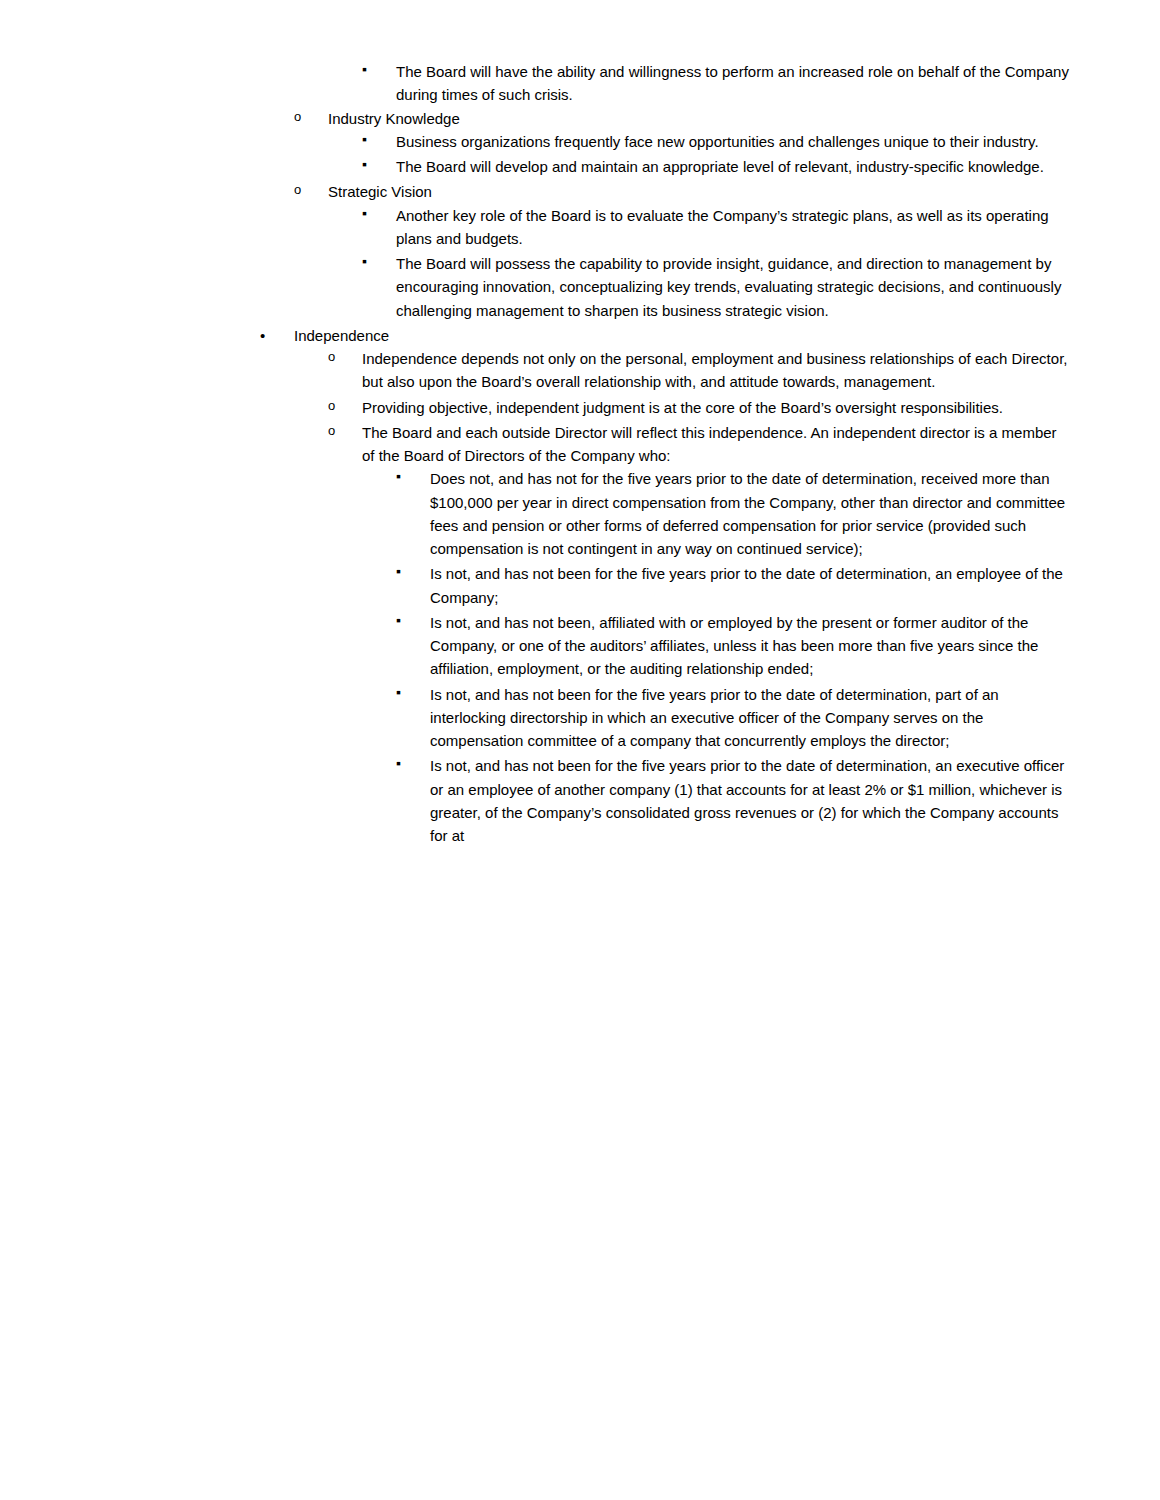The Board will have the ability and willingness to perform an increased role on behalf of the Company during times of such crisis.
Industry Knowledge
Business organizations frequently face new opportunities and challenges unique to their industry.
The Board will develop and maintain an appropriate level of relevant, industry-specific knowledge.
Strategic Vision
Another key role of the Board is to evaluate the Company’s strategic plans, as well as its operating plans and budgets.
The Board will possess the capability to provide insight, guidance, and direction to management by encouraging innovation, conceptualizing key trends, evaluating strategic decisions, and continuously challenging management to sharpen its business strategic vision.
Independence
Independence depends not only on the personal, employment and business relationships of each Director, but also upon the Board’s overall relationship with, and attitude towards, management.
Providing objective, independent judgment is at the core of the Board’s oversight responsibilities.
The Board and each outside Director will reflect this independence. An independent director is a member of the Board of Directors of the Company who:
Does not, and has not for the five years prior to the date of determination, received more than $100,000 per year in direct compensation from the Company, other than director and committee fees and pension or other forms of deferred compensation for prior service (provided such compensation is not contingent in any way on continued service);
Is not, and has not been for the five years prior to the date of determination, an employee of the Company;
Is not, and has not been, affiliated with or employed by the present or former auditor of the Company, or one of the auditors’ affiliates, unless it has been more than five years since the affiliation, employment, or the auditing relationship ended;
Is not, and has not been for the five years prior to the date of determination, part of an interlocking directorship in which an executive officer of the Company serves on the compensation committee of a company that concurrently employs the director;
Is not, and has not been for the five years prior to the date of determination, an executive officer or an employee of another company (1) that accounts for at least 2% or $1 million, whichever is greater, of the Company’s consolidated gross revenues or (2) for which the Company accounts for at